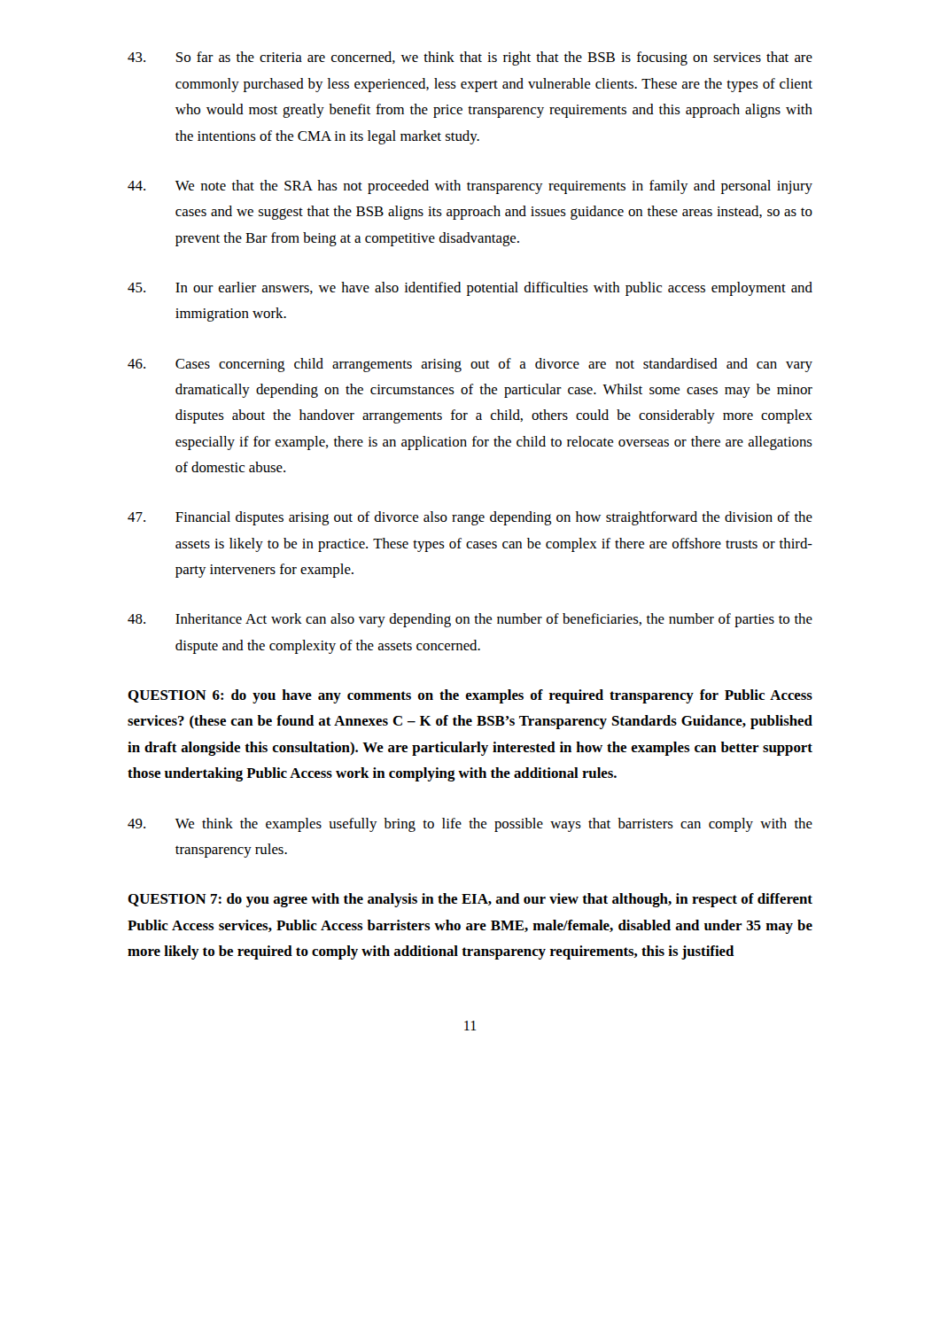43.
So far as the criteria are concerned, we think that is right that the BSB is focusing on services that are commonly purchased by less experienced, less expert and vulnerable clients. These are the types of client who would most greatly benefit from the price transparency requirements and this approach aligns with the intentions of the CMA in its legal market study.
44.
We note that the SRA has not proceeded with transparency requirements in family and personal injury cases and we suggest that the BSB aligns its approach and issues guidance on these areas instead, so as to prevent the Bar from being at a competitive disadvantage.
45.
In our earlier answers, we have also identified potential difficulties with public access employment and immigration work.
46.
Cases concerning child arrangements arising out of a divorce are not standardised and can vary dramatically depending on the circumstances of the particular case. Whilst some cases may be minor disputes about the handover arrangements for a child, others could be considerably more complex especially if for example, there is an application for the child to relocate overseas or there are allegations of domestic abuse.
47.
Financial disputes arising out of divorce also range depending on how straightforward the division of the assets is likely to be in practice. These types of cases can be complex if there are offshore trusts or third-party interveners for example.
48.
Inheritance Act work can also vary depending on the number of beneficiaries, the number of parties to the dispute and the complexity of the assets concerned.
QUESTION 6: do you have any comments on the examples of required transparency for Public Access services? (these can be found at Annexes C – K of the BSB’s Transparency Standards Guidance, published in draft alongside this consultation). We are particularly interested in how the examples can better support those undertaking Public Access work in complying with the additional rules.
49.
We think the examples usefully bring to life the possible ways that barristers can comply with the transparency rules.
QUESTION 7: do you agree with the analysis in the EIA, and our view that although, in respect of different Public Access services, Public Access barristers who are BME, male/female, disabled and under 35 may be more likely to be required to comply with additional transparency requirements, this is justified
11